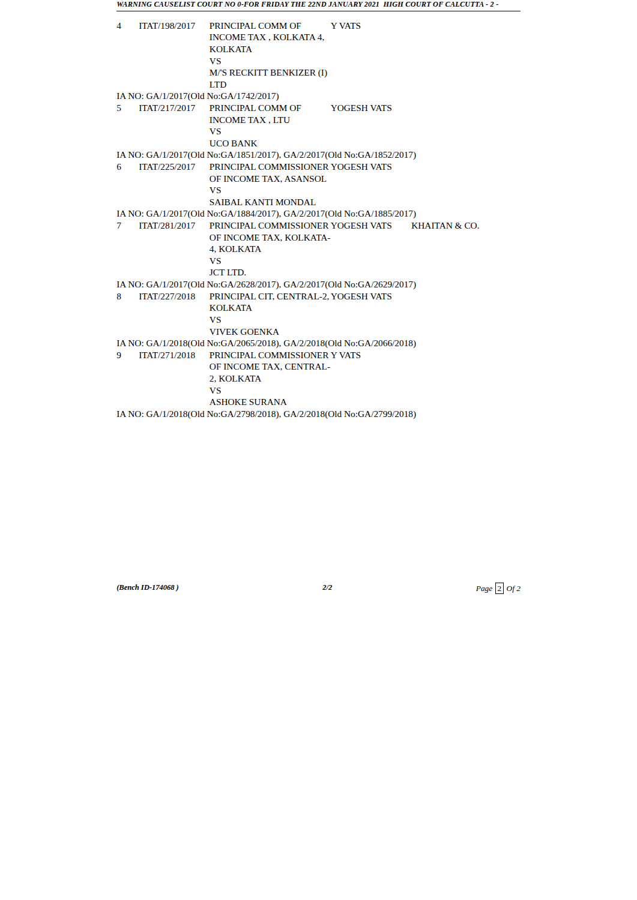WARNING CAUSELIST COURT NO 0-FOR FRIDAY THE 22ND JANUARY 2021 HIGH COURT OF CALCUTTA - 2 -
| 4 | ITAT/198/2017 | PRINCIPAL COMM OF INCOME TAX , KOLKATA 4, KOLKATA VS M/'S RECKITT BENKIZER (I) LTD | Y VATS | |
| IA NO: GA/1/2017(Old No:GA/1742/2017) |
| 5 | ITAT/217/2017 | PRINCIPAL COMM OF INCOME TAX , LTU VS UCO BANK | YOGESH VATS | |
| IA NO: GA/1/2017(Old No:GA/1851/2017), GA/2/2017(Old No:GA/1852/2017) |
| 6 | ITAT/225/2017 | PRINCIPAL COMMISSIONER OF INCOME TAX, ASANSOL VS SAIBAL KANTI MONDAL | YOGESH VATS | |
| IA NO: GA/1/2017(Old No:GA/1884/2017), GA/2/2017(Old No:GA/1885/2017) |
| 7 | ITAT/281/2017 | PRINCIPAL COMMISSIONER OF INCOME TAX, KOLKATA- 4, KOLKATA VS JCT LTD. | YOGESH VATS | KHAITAN & CO. |
| IA NO: GA/1/2017(Old No:GA/2628/2017), GA/2/2017(Old No:GA/2629/2017) |
| 8 | ITAT/227/2018 | PRINCIPAL CIT, CENTRAL-2, KOLKATA VS VIVEK GOENKA | YOGESH VATS | |
| IA NO: GA/1/2018(Old No:GA/2065/2018), GA/2/2018(Old No:GA/2066/2018) |
| 9 | ITAT/271/2018 | PRINCIPAL COMMISSIONER OF INCOME TAX, CENTRAL- 2, KOLKATA VS ASHOKE SURANA | Y VATS | |
| IA NO: GA/1/2018(Old No:GA/2798/2018), GA/2/2018(Old No:GA/2799/2018) |
(Bench ID-174068 ) Page 2 Of 2
2/2